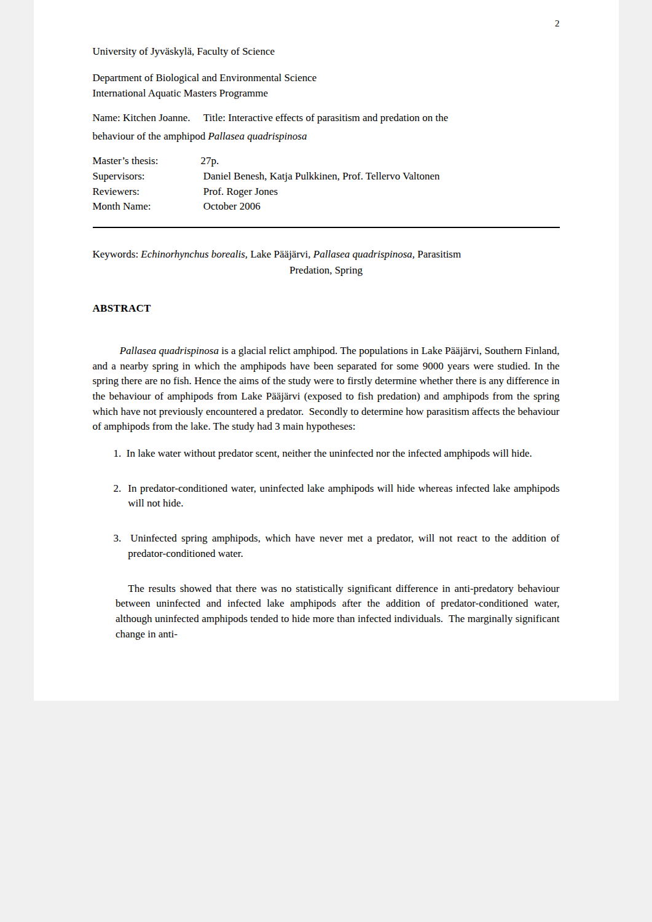2
University of Jyväskylä, Faculty of Science
Department of Biological and Environmental Science
International Aquatic Masters Programme
Name: Kitchen Joanne. Title: Interactive effects of parasitism and predation on the behaviour of the amphipod Pallasea quadrispinosa
| Master’s thesis: | 27p. |
| Supervisors: | Daniel Benesh, Katja Pulkkinen, Prof. Tellervo Valtonen |
| Reviewers: | Prof. Roger Jones |
| Month Name: | October 2006 |
Keywords: Echinorhynchus borealis, Lake Pääjärvi, Pallasea quadrispinosa, Parasitism Predation, Spring
ABSTRACT
Pallasea quadrispinosa is a glacial relict amphipod. The populations in Lake Pääjärvi, Southern Finland, and a nearby spring in which the amphipods have been separated for some 9000 years were studied. In the spring there are no fish. Hence the aims of the study were to firstly determine whether there is any difference in the behaviour of amphipods from Lake Pääjärvi (exposed to fish predation) and amphipods from the spring which have not previously encountered a predator. Secondly to determine how parasitism affects the behaviour of amphipods from the lake. The study had 3 main hypotheses:
1. In lake water without predator scent, neither the uninfected nor the infected amphipods will hide.
2. In predator-conditioned water, uninfected lake amphipods will hide whereas infected lake amphipods will not hide.
3. Uninfected spring amphipods, which have never met a predator, will not react to the addition of predator-conditioned water.
The results showed that there was no statistically significant difference in anti-predatory behaviour between uninfected and infected lake amphipods after the addition of predator-conditioned water, although uninfected amphipods tended to hide more than infected individuals. The marginally significant change in anti-